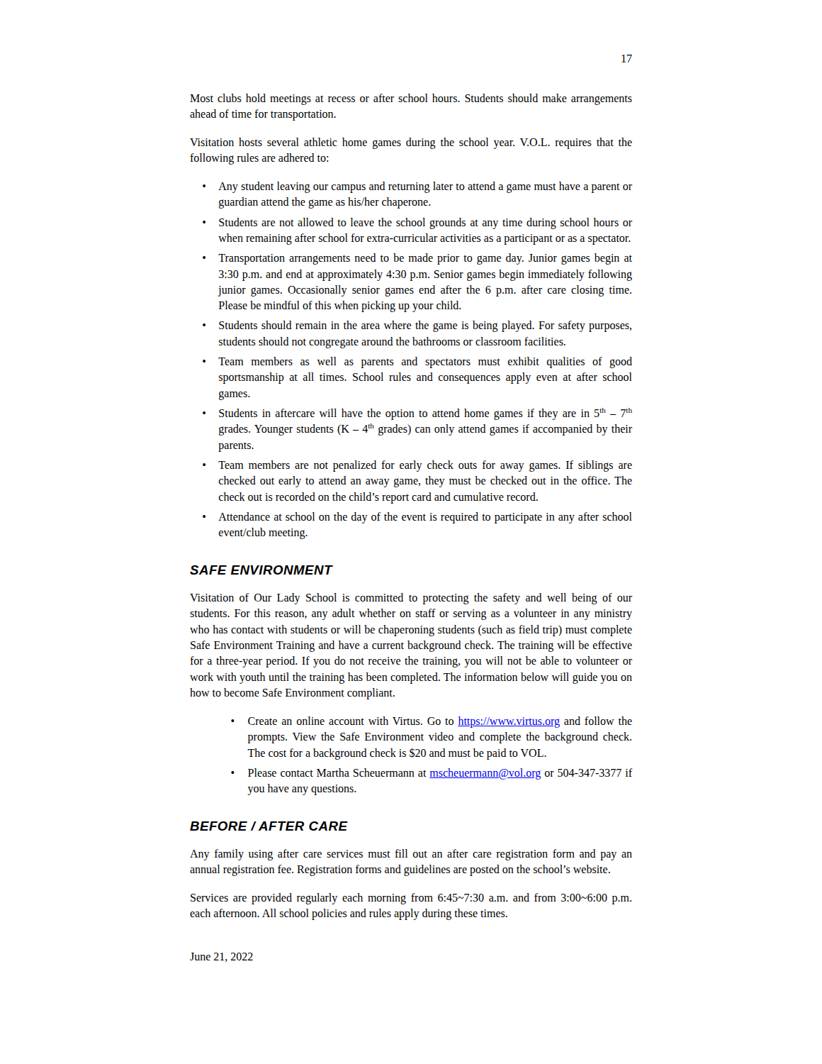17
Most clubs hold meetings at recess or after school hours. Students should make arrangements ahead of time for transportation.
Visitation hosts several athletic home games during the school year. V.O.L. requires that the following rules are adhered to:
Any student leaving our campus and returning later to attend a game must have a parent or guardian attend the game as his/her chaperone.
Students are not allowed to leave the school grounds at any time during school hours or when remaining after school for extra-curricular activities as a participant or as a spectator.
Transportation arrangements need to be made prior to game day. Junior games begin at 3:30 p.m. and end at approximately 4:30 p.m. Senior games begin immediately following junior games. Occasionally senior games end after the 6 p.m. after care closing time. Please be mindful of this when picking up your child.
Students should remain in the area where the game is being played. For safety purposes, students should not congregate around the bathrooms or classroom facilities.
Team members as well as parents and spectators must exhibit qualities of good sportsmanship at all times. School rules and consequences apply even at after school games.
Students in aftercare will have the option to attend home games if they are in 5th – 7th grades. Younger students (K – 4th grades) can only attend games if accompanied by their parents.
Team members are not penalized for early check outs for away games. If siblings are checked out early to attend an away game, they must be checked out in the office. The check out is recorded on the child’s report card and cumulative record.
Attendance at school on the day of the event is required to participate in any after school event/club meeting.
SAFE ENVIRONMENT
Visitation of Our Lady School is committed to protecting the safety and well being of our students. For this reason, any adult whether on staff or serving as a volunteer in any ministry who has contact with students or will be chaperoning students (such as field trip) must complete Safe Environment Training and have a current background check. The training will be effective for a three-year period. If you do not receive the training, you will not be able to volunteer or work with youth until the training has been completed. The information below will guide you on how to become Safe Environment compliant.
Create an online account with Virtus. Go to https://www.virtus.org and follow the prompts. View the Safe Environment video and complete the background check. The cost for a background check is $20 and must be paid to VOL.
Please contact Martha Scheuermann at mscheuermann@vol.org or 504-347-3377 if you have any questions.
BEFORE / AFTER CARE
Any family using after care services must fill out an after care registration form and pay an annual registration fee. Registration forms and guidelines are posted on the school’s website.
Services are provided regularly each morning from 6:45~7:30 a.m. and from 3:00~6:00 p.m. each afternoon. All school policies and rules apply during these times.
June 21, 2022